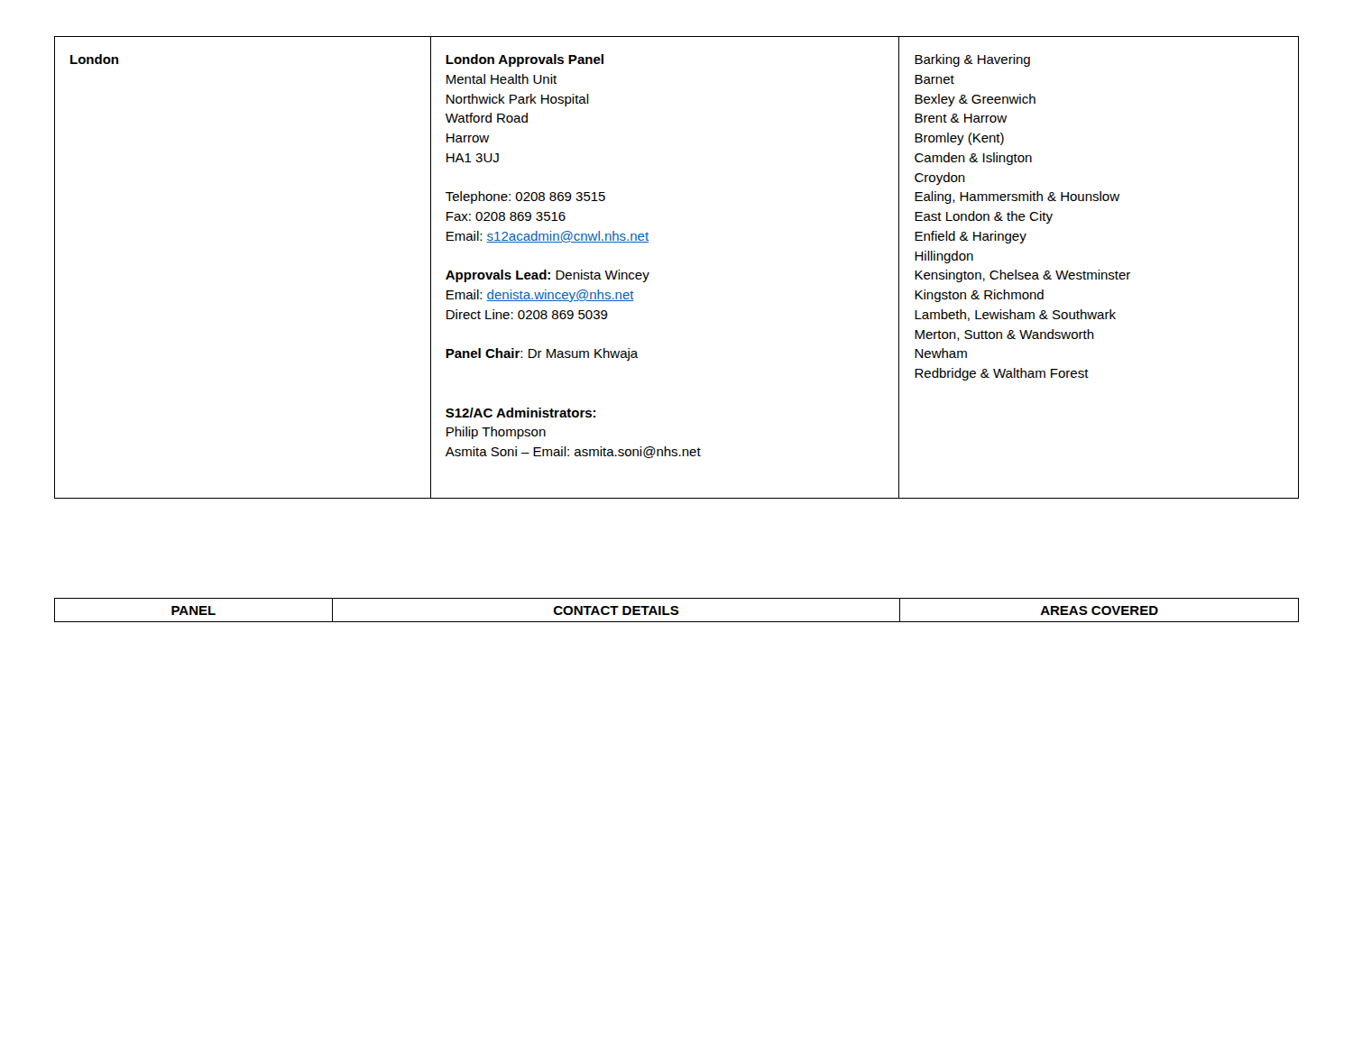| London | London Approvals Panel Mental Health Unit Northwick Park Hospital Watford Road Harrow HA1 3UJ Telephone: 0208 869 3515 Fax: 0208 869 3516 Email: s12acadmin@cnwl.nhs.net Approvals Lead: Denista Wincey Email: denista.wincey@nhs.net Direct Line: 0208 869 5039 Panel Chair : Dr Masum Khwaja S12/AC Administrators: Philip Thompson Asmita Soni – Email: asmita.soni@nhs.net | Barking & Havering Barnet Bexley & Greenwich Brent & Harrow Bromley (Kent) Camden & Islington Croydon Ealing, Hammersmith & Hounslow East London & the City Enfield & Haringey Hillingdon Kensington, Chelsea & Westminster Kingston & Richmond Lambeth, Lewisham & Southwark Merton, Sutton & Wandsworth Newham Redbridge & Waltham Forest |
| PANEL | CONTACT DETAILS | AREAS COVERED |